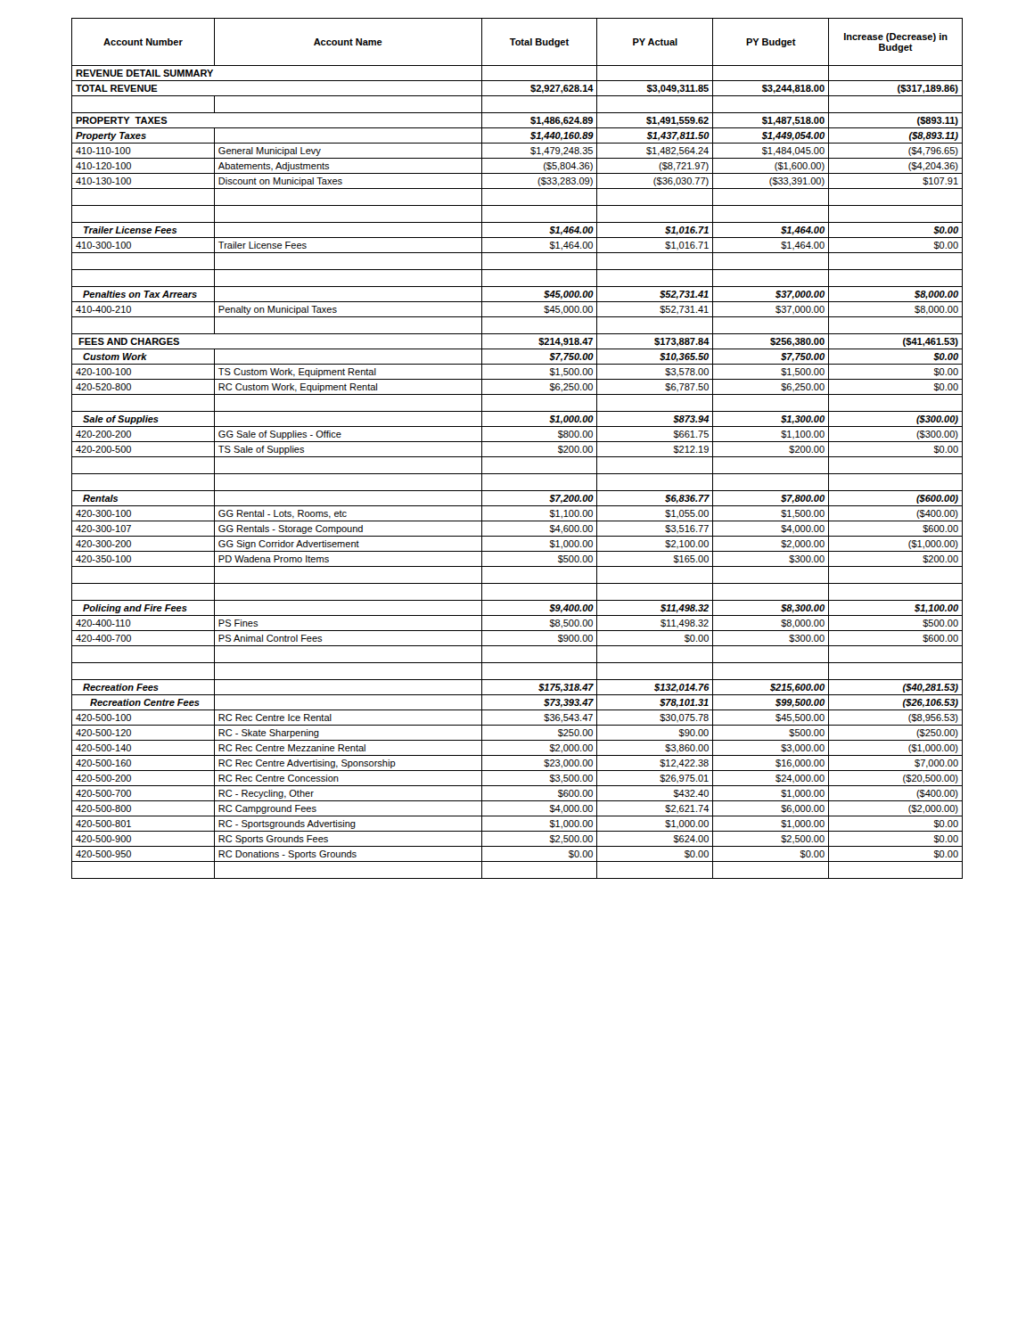| Account Number | Account Name | Total Budget | PY Actual | PY Budget | Increase (Decrease) in Budget |
| --- | --- | --- | --- | --- | --- |
| REVENUE DETAIL SUMMARY | | | | |
| TOTAL REVENUE | $2,927,628.14 | $3,049,311.85 | $3,244,818.00 | ($317,189.86) |
| PROPERTY TAXES | $1,486,624.89 | $1,491,559.62 | $1,487,518.00 | ($893.11) |
| Property Taxes | | $1,440,160.89 | $1,437,811.50 | $1,449,054.00 | ($8,893.11) |
| 410-110-100 | General Municipal Levy | $1,479,248.35 | $1,482,564.24 | $1,484,045.00 | ($4,796.65) |
| 410-120-100 | Abatements, Adjustments | ($5,804.36) | ($8,721.97) | ($1,600.00) | ($4,204.36) |
| 410-130-100 | Discount on Municipal Taxes | ($33,283.09) | ($36,030.77) | ($33,391.00) | $107.91 |
| Trailer License Fees | | $1,464.00 | $1,016.71 | $1,464.00 | $0.00 |
| 410-300-100 | Trailer License Fees | $1,464.00 | $1,016.71 | $1,464.00 | $0.00 |
| Penalties on Tax Arrears | | $45,000.00 | $52,731.41 | $37,000.00 | $8,000.00 |
| 410-400-210 | Penalty on Municipal Taxes | $45,000.00 | $52,731.41 | $37,000.00 | $8,000.00 |
| FEES AND CHARGES | $214,918.47 | $173,887.84 | $256,380.00 | ($41,461.53) |
| Custom Work | | $7,750.00 | $10,365.50 | $7,750.00 | $0.00 |
| 420-100-100 | TS Custom Work, Equipment Rental | $1,500.00 | $3,578.00 | $1,500.00 | $0.00 |
| 420-520-800 | RC Custom Work, Equipment Rental | $6,250.00 | $6,787.50 | $6,250.00 | $0.00 |
| Sale of Supplies | | $1,000.00 | $873.94 | $1,300.00 | ($300.00) |
| 420-200-200 | GG Sale of Supplies - Office | $800.00 | $661.75 | $1,100.00 | ($300.00) |
| 420-200-500 | TS Sale of Supplies | $200.00 | $212.19 | $200.00 | $0.00 |
| Rentals | | $7,200.00 | $6,836.77 | $7,800.00 | ($600.00) |
| 420-300-100 | GG Rental - Lots, Rooms, etc | $1,100.00 | $1,055.00 | $1,500.00 | ($400.00) |
| 420-300-107 | GG Rentals - Storage Compound | $4,600.00 | $3,516.77 | $4,000.00 | $600.00 |
| 420-300-200 | GG Sign Corridor Advertisement | $1,000.00 | $2,100.00 | $2,000.00 | ($1,000.00) |
| 420-350-100 | PD Wadena Promo Items | $500.00 | $165.00 | $300.00 | $200.00 |
| Policing and Fire Fees | | $9,400.00 | $11,498.32 | $8,300.00 | $1,100.00 |
| 420-400-110 | PS Fines | $8,500.00 | $11,498.32 | $8,000.00 | $500.00 |
| 420-400-700 | PS Animal Control Fees | $900.00 | $0.00 | $300.00 | $600.00 |
| Recreation Fees | | $175,318.47 | $132,014.76 | $215,600.00 | ($40,281.53) |
| Recreation Centre Fees | | $73,393.47 | $78,101.31 | $99,500.00 | ($26,106.53) |
| 420-500-100 | RC Rec Centre Ice Rental | $36,543.47 | $30,075.78 | $45,500.00 | ($8,956.53) |
| 420-500-120 | RC - Skate Sharpening | $250.00 | $90.00 | $500.00 | ($250.00) |
| 420-500-140 | RC Rec Centre Mezzanine Rental | $2,000.00 | $3,860.00 | $3,000.00 | ($1,000.00) |
| 420-500-160 | RC Rec Centre Advertising, Sponsorship | $23,000.00 | $12,422.38 | $16,000.00 | $7,000.00 |
| 420-500-200 | RC Rec Centre Concession | $3,500.00 | $26,975.01 | $24,000.00 | ($20,500.00) |
| 420-500-700 | RC - Recycling, Other | $600.00 | $432.40 | $1,000.00 | ($400.00) |
| 420-500-800 | RC Campground Fees | $4,000.00 | $2,621.74 | $6,000.00 | ($2,000.00) |
| 420-500-801 | RC - Sportsgrounds Advertising | $1,000.00 | $1,000.00 | $1,000.00 | $0.00 |
| 420-500-900 | RC Sports Grounds Fees | $2,500.00 | $624.00 | $2,500.00 | $0.00 |
| 420-500-950 | RC Donations - Sports Grounds | $0.00 | $0.00 | $0.00 | $0.00 |